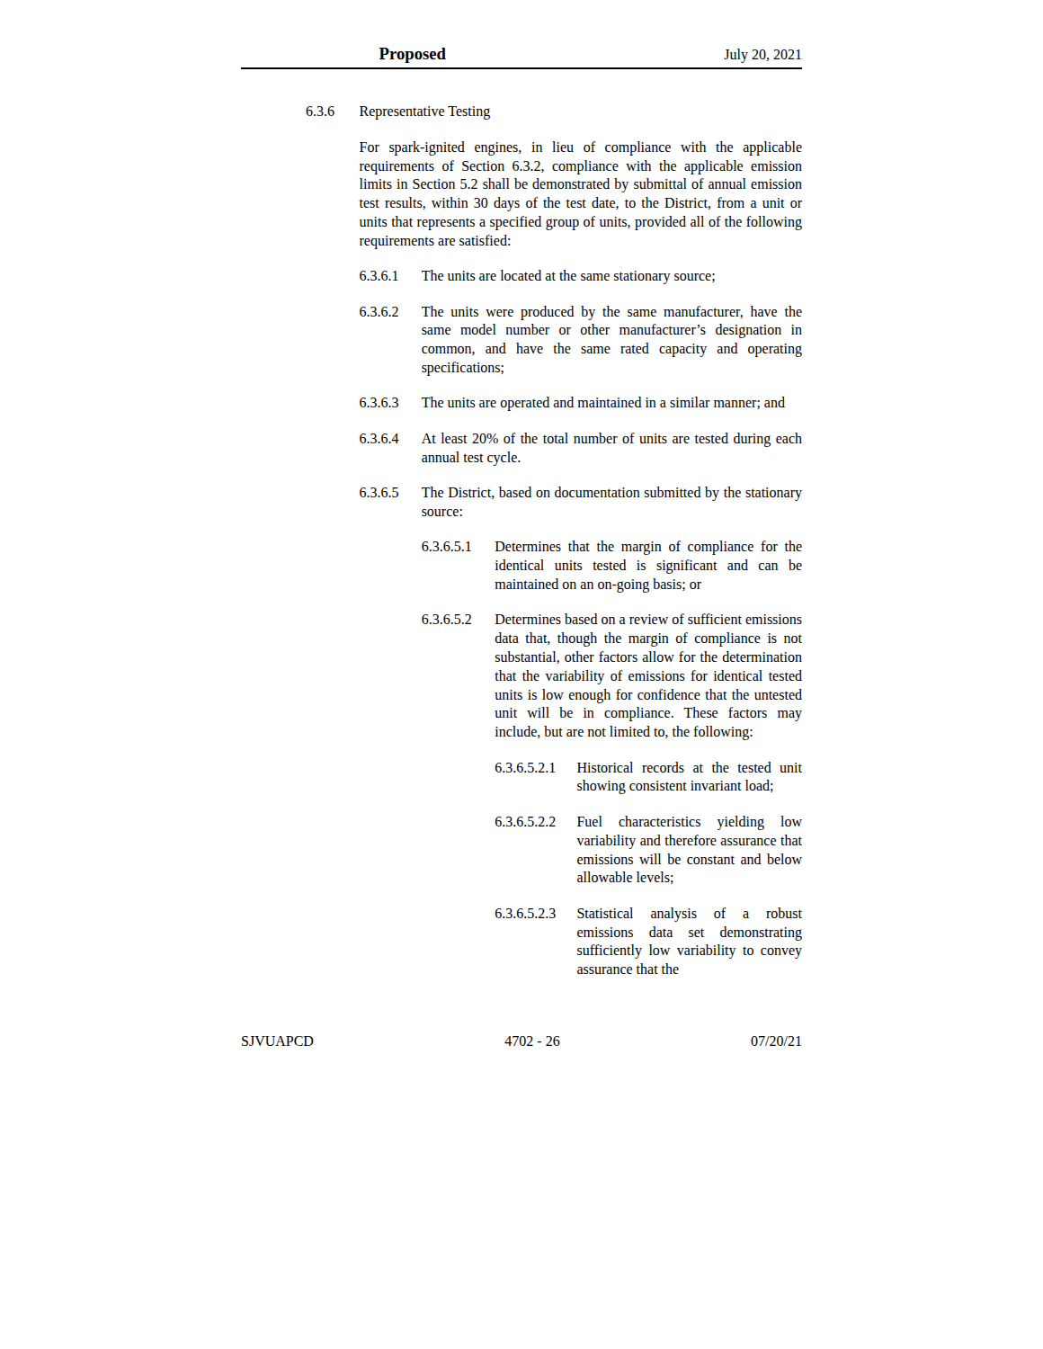Proposed July 20, 2021
6.3.6 Representative Testing
For spark-ignited engines, in lieu of compliance with the applicable requirements of Section 6.3.2, compliance with the applicable emission limits in Section 5.2 shall be demonstrated by submittal of annual emission test results, within 30 days of the test date, to the District, from a unit or units that represents a specified group of units, provided all of the following requirements are satisfied:
6.3.6.1 The units are located at the same stationary source;
6.3.6.2 The units were produced by the same manufacturer, have the same model number or other manufacturer’s designation in common, and have the same rated capacity and operating specifications;
6.3.6.3 The units are operated and maintained in a similar manner; and
6.3.6.4 At least 20% of the total number of units are tested during each annual test cycle.
6.3.6.5 The District, based on documentation submitted by the stationary source:
6.3.6.5.1 Determines that the margin of compliance for the identical units tested is significant and can be maintained on an on-going basis; or
6.3.6.5.2 Determines based on a review of sufficient emissions data that, though the margin of compliance is not substantial, other factors allow for the determination that the variability of emissions for identical tested units is low enough for confidence that the untested unit will be in compliance. These factors may include, but are not limited to, the following:
6.3.6.5.2.1 Historical records at the tested unit showing consistent invariant load;
6.3.6.5.2.2 Fuel characteristics yielding low variability and therefore assurance that emissions will be constant and below allowable levels;
6.3.6.5.2.3 Statistical analysis of a robust emissions data set demonstrating sufficiently low variability to convey assurance that the
SJVUAPCD 4702 - 26 07/20/21